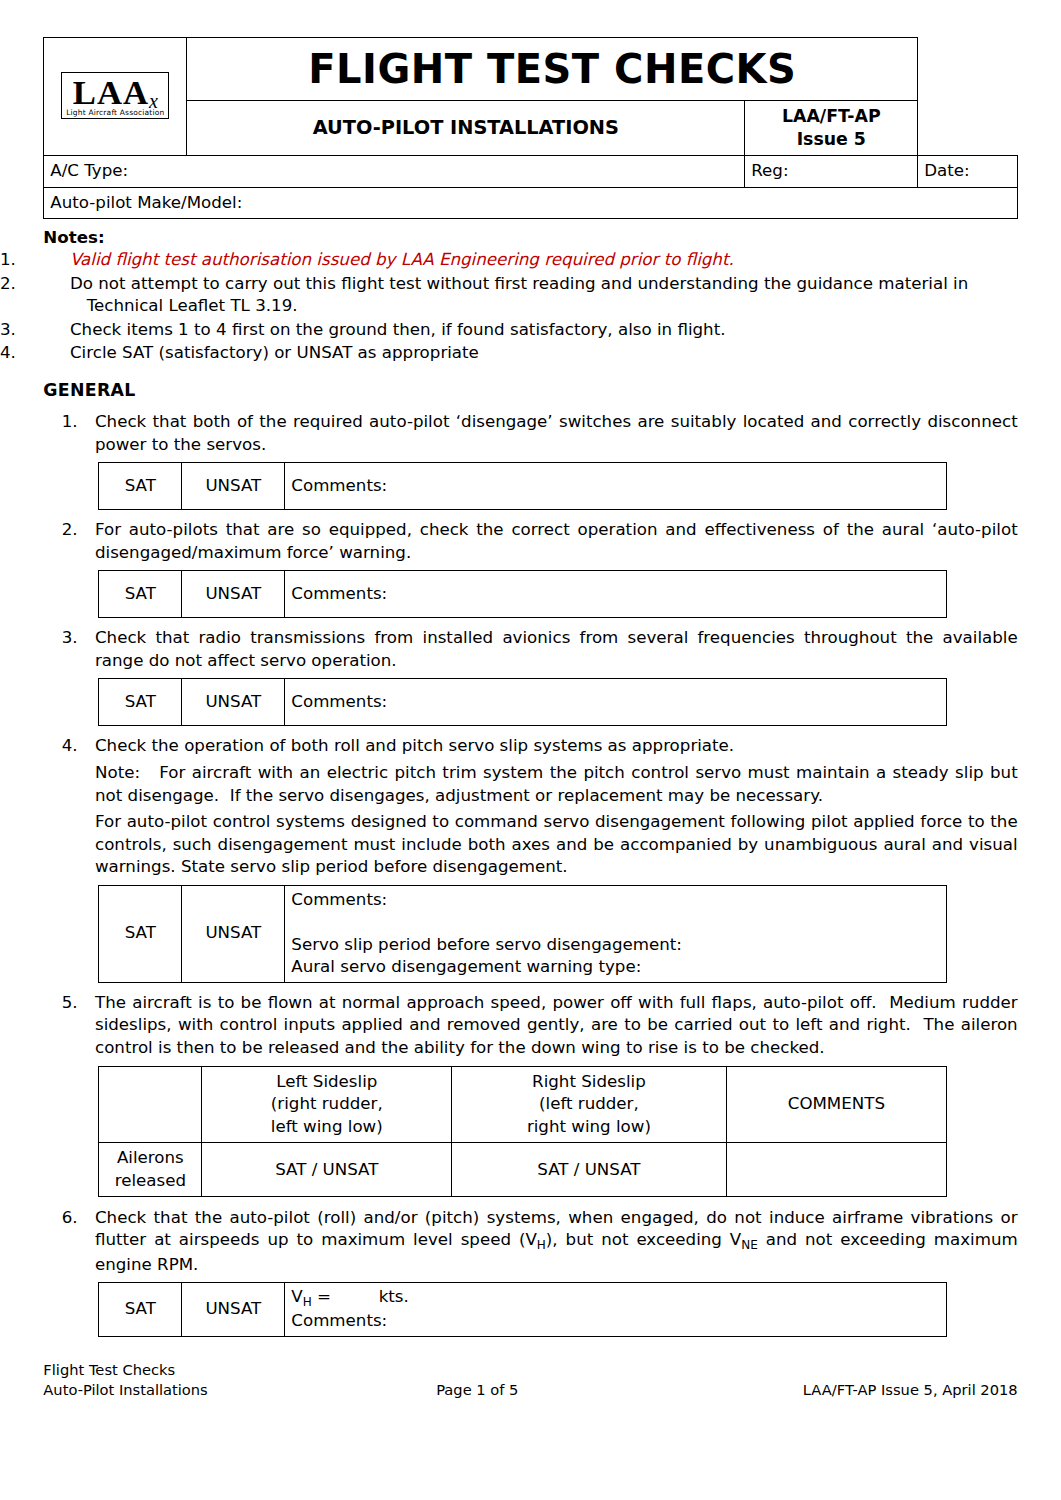| LAA x Light Aircraft Association | FLIGHT TEST CHECKS |
| AUTO-PILOT INSTALLATIONS | LAA/FT-AP Issue 5 |
| A/C Type: | Reg: | Date: |
| Auto-pilot Make/Model: |
Notes:
1. Valid flight test authorisation issued by LAA Engineering required prior to flight.
2. Do not attempt to carry out this flight test without first reading and understanding the guidance material in Technical Leaflet TL 3.19.
3. Check items 1 to 4 first on the ground then, if found satisfactory, also in flight.
4. Circle SAT (satisfactory) or UNSAT as appropriate
GENERAL
Check that both of the required auto-pilot ‘disengage’ switches are suitably located and correctly disconnect power to the servos.
| SAT | UNSAT | Comments: |
For auto-pilots that are so equipped, check the correct operation and effectiveness of the aural ‘auto-pilot disengaged/maximum force’ warning.
| SAT | UNSAT | Comments: |
Check that radio transmissions from installed avionics from several frequencies throughout the available range do not affect servo operation.
| SAT | UNSAT | Comments: |
Check the operation of both roll and pitch servo slip systems as appropriate.
Note: For aircraft with an electric pitch trim system the pitch control servo must maintain a steady slip but not disengage. If the servo disengages, adjustment or replacement may be necessary.
For auto-pilot control systems designed to command servo disengagement following pilot applied force to the controls, such disengagement must include both axes and be accompanied by unambiguous aural and visual warnings. State servo slip period before disengagement.
| SAT | UNSAT | Comments: Servo slip period before servo disengagement: Aural servo disengagement warning type: |
The aircraft is to be flown at normal approach speed, power off with full flaps, auto-pilot off. Medium rudder sideslips, with control inputs applied and removed gently, are to be carried out to left and right. The aileron control is then to be released and the ability for the down wing to rise is to be checked.
| | Left Sideslip (right rudder, left wing low) | Right Sideslip (left rudder, right wing low) | COMMENTS |
| Ailerons released | SAT / UNSAT | SAT / UNSAT | |
Check that the auto-pilot (roll) and/or (pitch) systems, when engaged, do not induce airframe vibrations or flutter at airspeeds up to maximum level speed (VH), but not exceeding VNE and not exceeding maximum engine RPM.
| SAT | UNSAT | V H = kts. Comments: |
| Flight Test Checks Auto-Pilot Installations | Page 1 of 5 | LAA/FT-AP Issue 5, April 2018 |